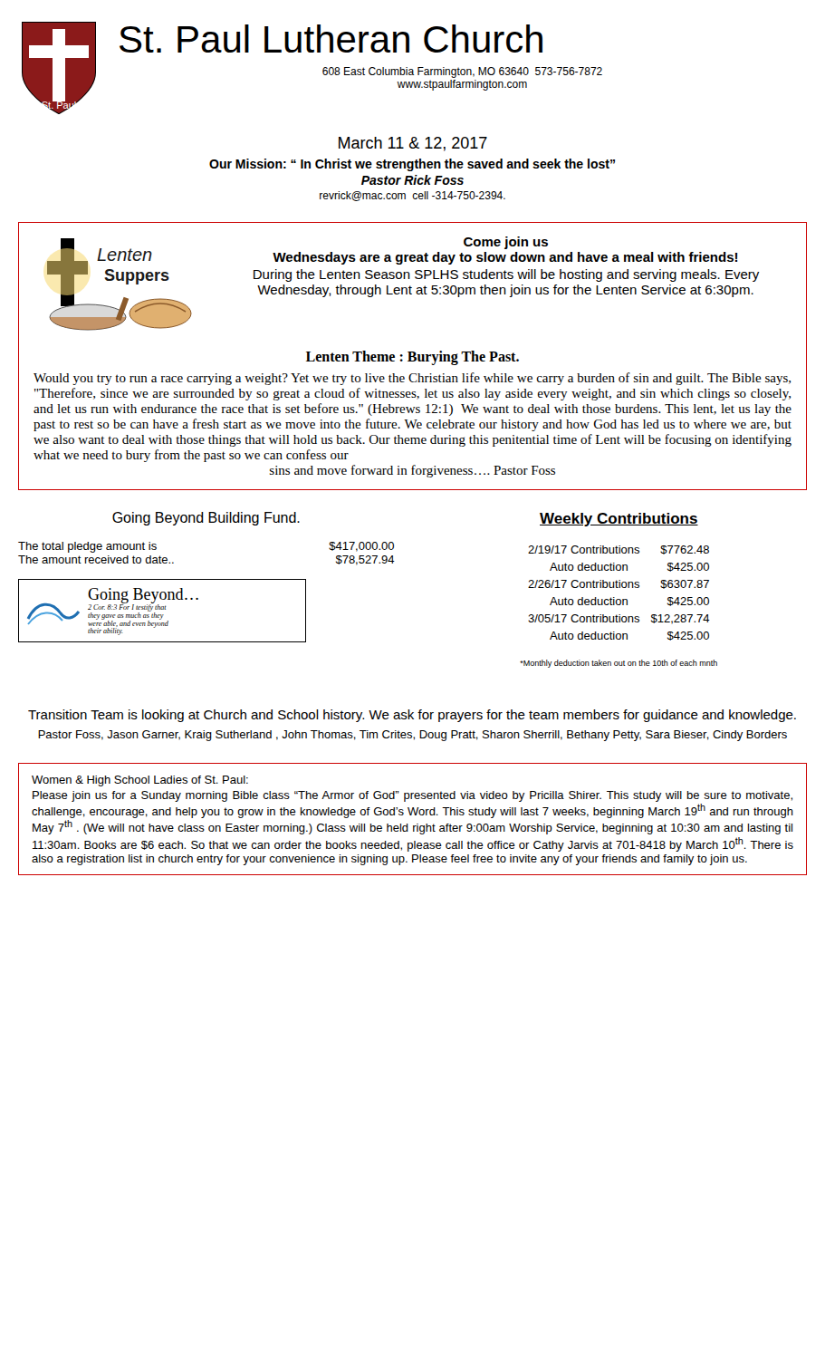St. Paul
St. Paul Lutheran Church
608 East Columbia Farmington, MO 63640 573-756-7872
www.stpaulfarmington.com
March 11 & 12, 2017
Our Mission: “ In Christ we strengthen the saved and seek the lost”
Pastor Rick Foss
revrick@mac.com cell -314-750-2394.
Lenten Suppers
Come join us
Wednesdays are a great day to slow down and have a meal with friends!
During the Lenten Season SPLHS students will be hosting and serving meals. Every Wednesday, through Lent at 5:30pm then join us for the Lenten Service at 6:30pm.
Lenten Theme : Burying The Past.
Would you try to run a race carrying a weight? Yet we try to live the Christian life while we carry a burden of sin and guilt. The Bible says, "Therefore, since we are surrounded by so great a cloud of witnesses, let us also lay aside every weight, and sin which clings so closely, and let us run with endurance the race that is set before us." (Hebrews 12:1) We want to deal with those burdens. This lent, let us lay the past to rest so be can have a fresh start as we move into the future. We celebrate our history and how God has led us to where we are, but we also want to deal with those things that will hold us back. Our theme during this penitential time of Lent will be focusing on identifying what we need to bury from the past so we can confess our sins and move forward in forgiveness…. Pastor Foss
Going Beyond Building Fund.
The total pledge amount is$417,000.00
The amount received to date..$78,527.94
Going Beyond…
2 Cor. 8:3 For I testify that
they gave as much as they
were able, and even beyond
their ability.
Weekly Contributions
| 2/19/17 Contributions | $7762.48 |
| Auto deduction | $425.00 |
| 2/26/17 Contributions | $6307.87 |
| Auto deduction | $425.00 |
| 3/05/17 Contributions | $12,287.74 |
| Auto deduction | $425.00 |
*Monthly deduction taken out on the 10th of each mnth
Transition Team is looking at Church and School history. We ask for prayers for the team members for guidance and knowledge.
Pastor Foss, Jason Garner, Kraig Sutherland , John Thomas, Tim Crites, Doug Pratt, Sharon Sherrill, Bethany Petty, Sara Bieser, Cindy Borders
Women & High School Ladies of St. Paul:
Please join us for a Sunday morning Bible class “The Armor of God” presented via video by Pricilla Shirer. This study will be sure to motivate, challenge, encourage, and help you to grow in the knowledge of God’s Word. This study will last 7 weeks, beginning March 19th and run through May 7th . (We will not have class on Easter morning.) Class will be held right after 9:00am Worship Service, beginning at 10:30 am and lasting til 11:30am. Books are $6 each. So that we can order the books needed, please call the office or Cathy Jarvis at 701-8418 by March 10th. There is also a registration list in church entry for your convenience in signing up. Please feel free to invite any of your friends and family to join us.